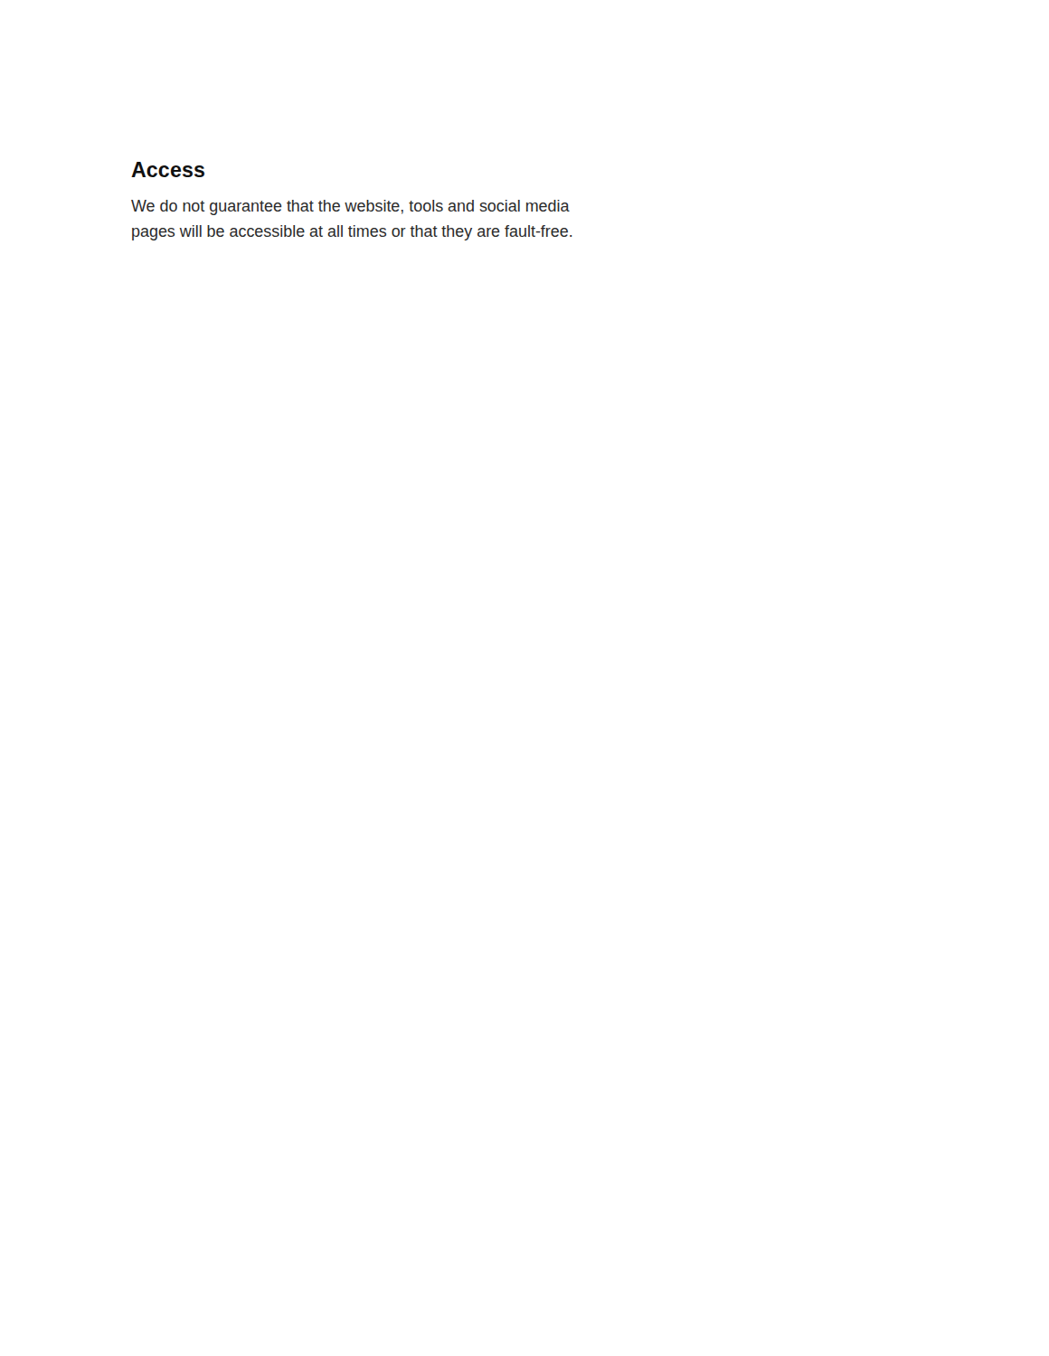Access
We do not guarantee that the website, tools and social media pages will be accessible at all times or that they are fault-free.